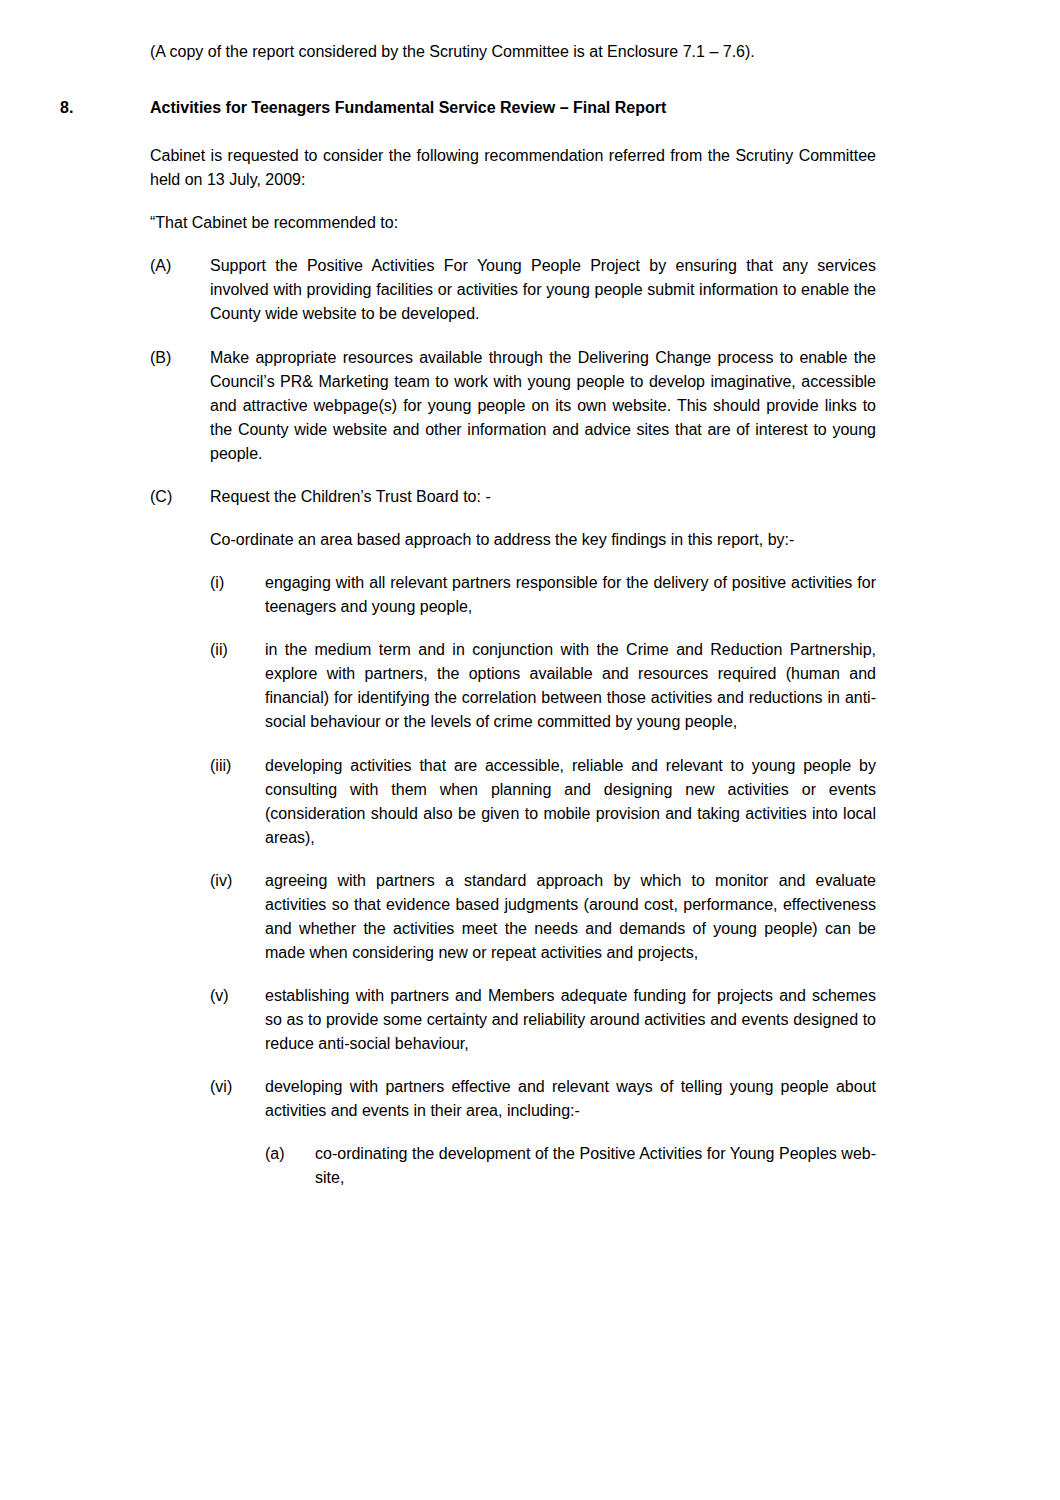(A copy of the report considered by the Scrutiny Committee is at Enclosure 7.1 – 7.6).
8. Activities for Teenagers Fundamental Service Review – Final Report
Cabinet is requested to consider the following recommendation referred from the Scrutiny Committee held on 13 July, 2009:
“That Cabinet be recommended to:
(A) Support the Positive Activities For Young People Project by ensuring that any services involved with providing facilities or activities for young people submit information to enable the County wide website to be developed.
(B) Make appropriate resources available through the Delivering Change process to enable the Council’s PR& Marketing team to work with young people to develop imaginative, accessible and attractive webpage(s) for young people on its own website. This should provide links to the County wide website and other information and advice sites that are of interest to young people.
(C) Request the Children’s Trust Board to: -
Co-ordinate an area based approach to address the key findings in this report, by:-
(i) engaging with all relevant partners responsible for the delivery of positive activities for teenagers and young people,
(ii) in the medium term and in conjunction with the Crime and Reduction Partnership, explore with partners, the options available and resources required (human and financial) for identifying the correlation between those activities and reductions in anti-social behaviour or the levels of crime committed by young people,
(iii) developing activities that are accessible, reliable and relevant to young people by consulting with them when planning and designing new activities or events (consideration should also be given to mobile provision and taking activities into local areas),
(iv) agreeing with partners a standard approach by which to monitor and evaluate activities so that evidence based judgments (around cost, performance, effectiveness and whether the activities meet the needs and demands of young people) can be made when considering new or repeat activities and projects,
(v) establishing with partners and Members adequate funding for projects and schemes so as to provide some certainty and reliability around activities and events designed to reduce anti-social behaviour,
(vi) developing with partners effective and relevant ways of telling young people about activities and events in their area, including:-
(a) co-ordinating the development of the Positive Activities for Young Peoples web-site,